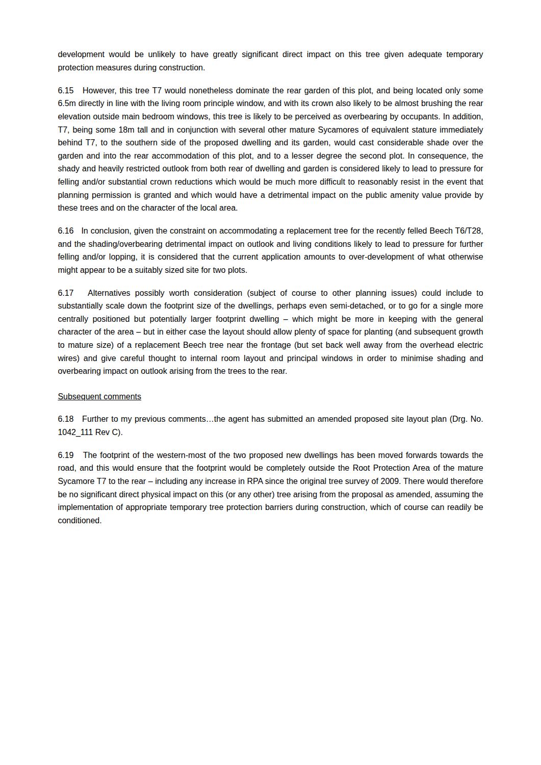development would be unlikely to have greatly significant direct impact on this tree given adequate temporary protection measures during construction.
6.15 However, this tree T7 would nonetheless dominate the rear garden of this plot, and being located only some 6.5m directly in line with the living room principle window, and with its crown also likely to be almost brushing the rear elevation outside main bedroom windows, this tree is likely to be perceived as overbearing by occupants. In addition, T7, being some 18m tall and in conjunction with several other mature Sycamores of equivalent stature immediately behind T7, to the southern side of the proposed dwelling and its garden, would cast considerable shade over the garden and into the rear accommodation of this plot, and to a lesser degree the second plot. In consequence, the shady and heavily restricted outlook from both rear of dwelling and garden is considered likely to lead to pressure for felling and/or substantial crown reductions which would be much more difficult to reasonably resist in the event that planning permission is granted and which would have a detrimental impact on the public amenity value provide by these trees and on the character of the local area.
6.16 In conclusion, given the constraint on accommodating a replacement tree for the recently felled Beech T6/T28, and the shading/overbearing detrimental impact on outlook and living conditions likely to lead to pressure for further felling and/or lopping, it is considered that the current application amounts to over-development of what otherwise might appear to be a suitably sized site for two plots.
6.17 Alternatives possibly worth consideration (subject of course to other planning issues) could include to substantially scale down the footprint size of the dwellings, perhaps even semi-detached, or to go for a single more centrally positioned but potentially larger footprint dwelling – which might be more in keeping with the general character of the area – but in either case the layout should allow plenty of space for planting (and subsequent growth to mature size) of a replacement Beech tree near the frontage (but set back well away from the overhead electric wires) and give careful thought to internal room layout and principal windows in order to minimise shading and overbearing impact on outlook arising from the trees to the rear.
Subsequent comments
6.18 Further to my previous comments…the agent has submitted an amended proposed site layout plan (Drg. No. 1042_111 Rev C).
6.19 The footprint of the western-most of the two proposed new dwellings has been moved forwards towards the road, and this would ensure that the footprint would be completely outside the Root Protection Area of the mature Sycamore T7 to the rear – including any increase in RPA since the original tree survey of 2009. There would therefore be no significant direct physical impact on this (or any other) tree arising from the proposal as amended, assuming the implementation of appropriate temporary tree protection barriers during construction, which of course can readily be conditioned.